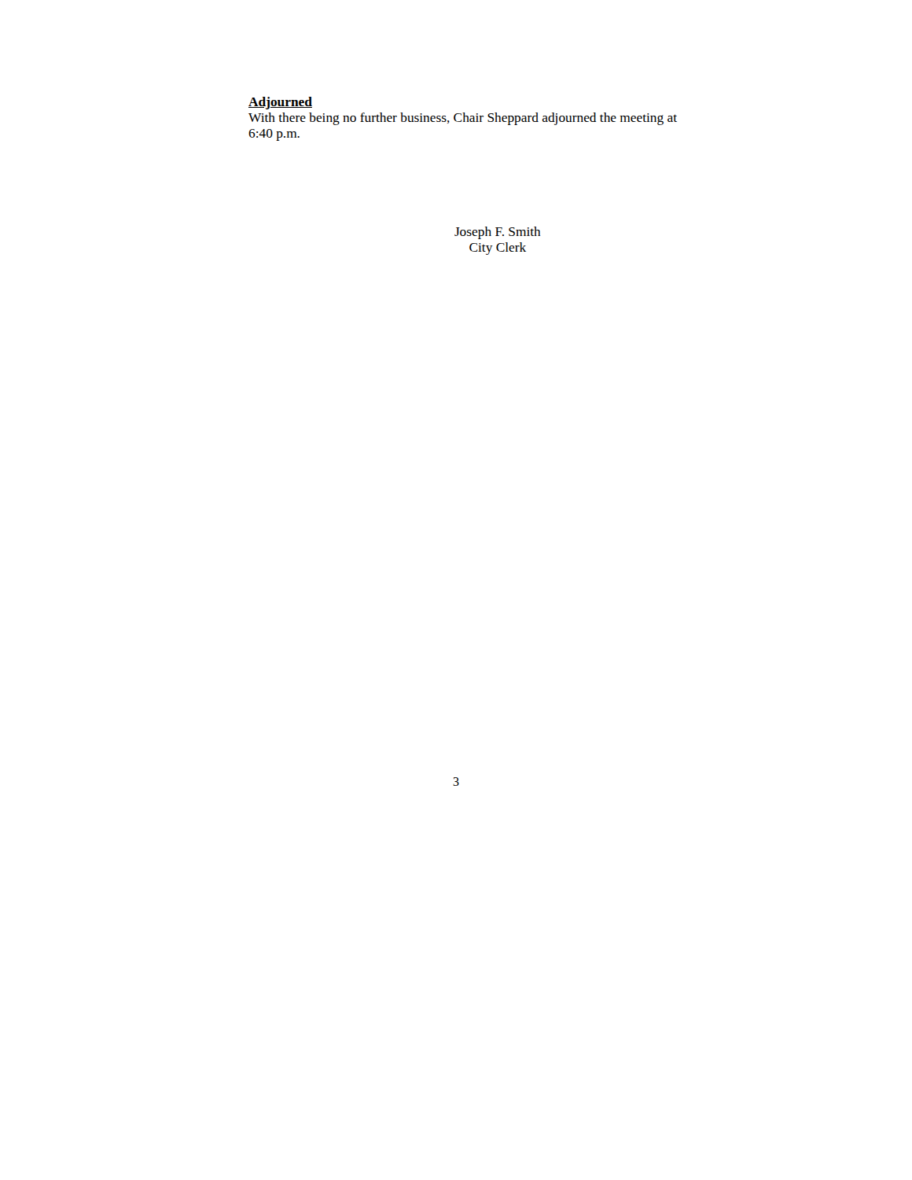Adjourned
With there being no further business, Chair Sheppard adjourned the meeting at 6:40 p.m.
Joseph F. Smith
City Clerk
3